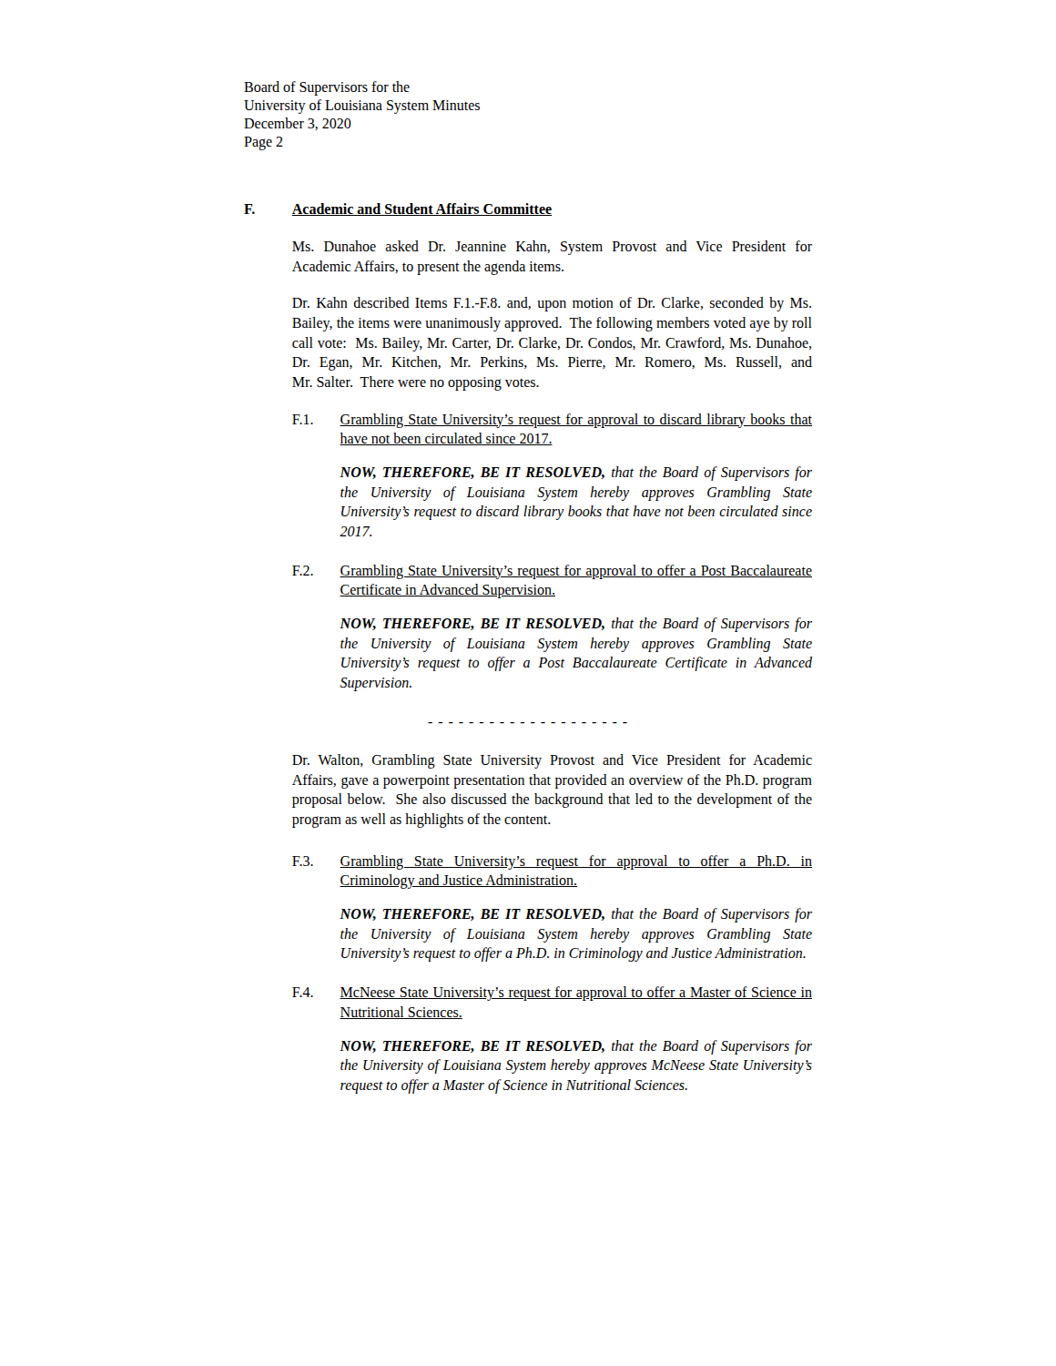Board of Supervisors for the
University of Louisiana System Minutes
December 3, 2020
Page 2
F.
Academic and Student Affairs Committee
Ms. Dunahoe asked Dr. Jeannine Kahn, System Provost and Vice President for Academic Affairs, to present the agenda items.
Dr. Kahn described Items F.1.-F.8. and, upon motion of Dr. Clarke, seconded by Ms. Bailey, the items were unanimously approved. The following members voted aye by roll call vote: Ms. Bailey, Mr. Carter, Dr. Clarke, Dr. Condos, Mr. Crawford, Ms. Dunahoe, Dr. Egan, Mr. Kitchen, Mr. Perkins, Ms. Pierre, Mr. Romero, Ms. Russell, and Mr. Salter. There were no opposing votes.
F.1.
Grambling State University’s request for approval to discard library books that have not been circulated since 2017.
NOW, THEREFORE, BE IT RESOLVED, that the Board of Supervisors for the University of Louisiana System hereby approves Grambling State University’s request to discard library books that have not been circulated since 2017.
F.2.
Grambling State University’s request for approval to offer a Post Baccalaureate Certificate in Advanced Supervision.
NOW, THEREFORE, BE IT RESOLVED, that the Board of Supervisors for the University of Louisiana System hereby approves Grambling State University’s request to offer a Post Baccalaureate Certificate in Advanced Supervision.
- - - - - - - - - - - - - - - - - - - -
Dr. Walton, Grambling State University Provost and Vice President for Academic Affairs, gave a powerpoint presentation that provided an overview of the Ph.D. program proposal below. She also discussed the background that led to the development of the program as well as highlights of the content.
F.3.
Grambling State University’s request for approval to offer a Ph.D. in Criminology and Justice Administration.
NOW, THEREFORE, BE IT RESOLVED, that the Board of Supervisors for the University of Louisiana System hereby approves Grambling State University’s request to offer a Ph.D. in Criminology and Justice Administration.
F.4.
McNeese State University’s request for approval to offer a Master of Science in Nutritional Sciences.
NOW, THEREFORE, BE IT RESOLVED, that the Board of Supervisors for the University of Louisiana System hereby approves McNeese State University’s request to offer a Master of Science in Nutritional Sciences.